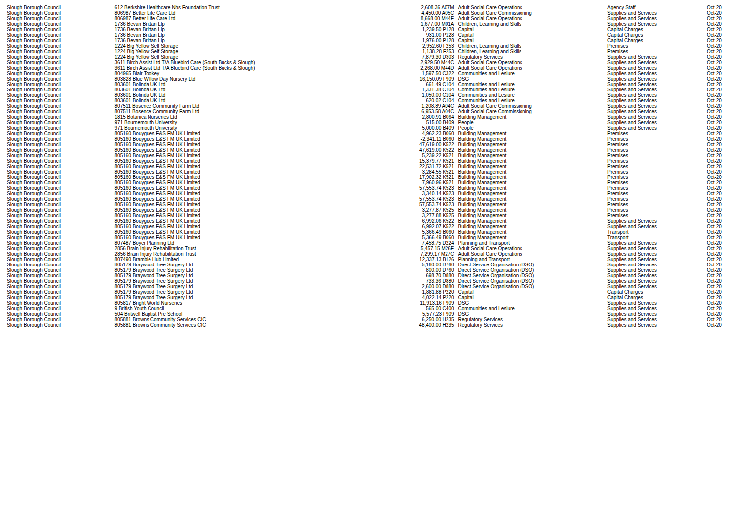| Slough Borough Council | 612 Berkshire Healthcare Nhs Foundation Trust | 2,608.36 A07M | Adult Social Care Operations | Agency Staff | Oct-20 |
| Slough Borough Council | 806987 Better Life Care Ltd | 4,450.00 A05C | Adult Social Care Commissioning | Supplies and Services | Oct-20 |
| Slough Borough Council | 806987 Better Life Care Ltd | 8,668.00 M44E | Adult Social Care Operations | Supplies and Services | Oct-20 |
| Slough Borough Council | 1736 Bevan Brittan Llp | 1,677.00 M01A | Children, Learning and Skills | Supplies and Services | Oct-20 |
| Slough Borough Council | 1736 Bevan Brittan Llp | 1,239.50 P128 | Capital | Capital Charges | Oct-20 |
| Slough Borough Council | 1736 Bevan Brittan Llp | 931.00 P128 | Capital | Capital Charges | Oct-20 |
| Slough Borough Council | 1736 Bevan Brittan Llp | 1,976.00 P128 | Capital | Capital Charges | Oct-20 |
| Slough Borough Council | 1224 Big Yellow Self Storage | 2,952.60 F253 | Children, Learning and Skills | Premises | Oct-20 |
| Slough Borough Council | 1224 Big Yellow Self Storage | 1,138.28 F253 | Children, Learning and Skills | Premises | Oct-20 |
| Slough Borough Council | 1224 Big Yellow Self Storage | 7,879.30 D303 | Regulatory Services | Supplies and Services | Oct-20 |
| Slough Borough Council | 3611 Birch Assist Ltd T/A Bluebird Care (South Bucks & Slough) | 2,929.50 M44C | Adult Social Care Operations | Supplies and Services | Oct-20 |
| Slough Borough Council | 3611 Birch Assist Ltd T/A Bluebird Care (South Bucks & Slough) | 2,268.00 M44D | Adult Social Care Operations | Supplies and Services | Oct-20 |
| Slough Borough Council | 804965 Blair Tookey | 1,597.50 C322 | Communities and Lesiure | Supplies and Services | Oct-20 |
| Slough Borough Council | 803828 Blue Willow Day Nursery Ltd | 16,150.09 F909 | DSG | Supplies and Services | Oct-20 |
| Slough Borough Council | 803601 Bolinda UK Ltd | 661.49 C104 | Communities and Lesiure | Supplies and Services | Oct-20 |
| Slough Borough Council | 803601 Bolinda UK Ltd | 1,331.38 C104 | Communities and Lesiure | Supplies and Services | Oct-20 |
| Slough Borough Council | 803601 Bolinda UK Ltd | 1,050.00 C104 | Communities and Lesiure | Supplies and Services | Oct-20 |
| Slough Borough Council | 803601 Bolinda UK Ltd | 620.02 C104 | Communities and Lesiure | Supplies and Services | Oct-20 |
| Slough Borough Council | 807511 Bosence Community Farm Ltd | 1,208.89 A04C | Adult Social Care Commissioning | Supplies and Services | Oct-20 |
| Slough Borough Council | 807511 Bosence Community Farm Ltd | 6,953.58 A04C | Adult Social Care Commissioning | Supplies and Services | Oct-20 |
| Slough Borough Council | 1815 Botanica Nurseries Ltd | 2,800.91 B064 | Building Management | Supplies and Services | Oct-20 |
| Slough Borough Council | 971 Bournemouth University | 515.00 B409 | People | Supplies and Services | Oct-20 |
| Slough Borough Council | 971 Bournemouth University | 5,000.00 B409 | People | Supplies and Services | Oct-20 |
| Slough Borough Council | 805160 Bouygues E&S FM UK Limited | -4,962.23 B060 | Building Management | Premises | Oct-20 |
| Slough Borough Council | 805160 Bouygues E&S FM UK Limited | -2,341.11 B060 | Building Management | Premises | Oct-20 |
| Slough Borough Council | 805160 Bouygues E&S FM UK Limited | 47,619.00 K522 | Building Management | Premises | Oct-20 |
| Slough Borough Council | 805160 Bouygues E&S FM UK Limited | 47,619.00 K522 | Building Management | Premises | Oct-20 |
| Slough Borough Council | 805160 Bouygues E&S FM UK Limited | 5,239.22 K521 | Building Management | Premises | Oct-20 |
| Slough Borough Council | 805160 Bouygues E&S FM UK Limited | 15,379.77 K521 | Building Management | Premises | Oct-20 |
| Slough Borough Council | 805160 Bouygues E&S FM UK Limited | 22,531.72 K521 | Building Management | Premises | Oct-20 |
| Slough Borough Council | 805160 Bouygues E&S FM UK Limited | 3,284.55 K521 | Building Management | Premises | Oct-20 |
| Slough Borough Council | 805160 Bouygues E&S FM UK Limited | 17,902.32 K521 | Building Management | Premises | Oct-20 |
| Slough Borough Council | 805160 Bouygues E&S FM UK Limited | 7,960.96 K521 | Building Management | Premises | Oct-20 |
| Slough Borough Council | 805160 Bouygues E&S FM UK Limited | 57,553.74 K523 | Building Management | Premises | Oct-20 |
| Slough Borough Council | 805160 Bouygues E&S FM UK Limited | 3,340.14 K523 | Building Management | Premises | Oct-20 |
| Slough Borough Council | 805160 Bouygues E&S FM UK Limited | 57,553.74 K523 | Building Management | Premises | Oct-20 |
| Slough Borough Council | 805160 Bouygues E&S FM UK Limited | 57,553.74 K523 | Building Management | Premises | Oct-20 |
| Slough Borough Council | 805160 Bouygues E&S FM UK Limited | 3,277.87 K525 | Building Management | Premises | Oct-20 |
| Slough Borough Council | 805160 Bouygues E&S FM UK Limited | 3,277.88 K525 | Building Management | Premises | Oct-20 |
| Slough Borough Council | 805160 Bouygues E&S FM UK Limited | 6,992.06 K522 | Building Management | Supplies and Services | Oct-20 |
| Slough Borough Council | 805160 Bouygues E&S FM UK Limited | 6,992.07 K522 | Building Management | Supplies and Services | Oct-20 |
| Slough Borough Council | 805160 Bouygues E&S FM UK Limited | 5,366.49 B060 | Building Management | Transport | Oct-20 |
| Slough Borough Council | 805160 Bouygues E&S FM UK Limited | 5,366.49 B060 | Building Management | Transport | Oct-20 |
| Slough Borough Council | 807487 Boyer Planning Ltd | 7,458.75 D224 | Planning and Transport | Supplies and Services | Oct-20 |
| Slough Borough Council | 2856 Brain Injury Rehabilitation Trust | 5,457.15 M26E | Adult Social Care Operations | Supplies and Services | Oct-20 |
| Slough Borough Council | 2856 Brain Injury Rehabilitation Trust | 7,299.17 M27C | Adult Social Care Operations | Supplies and Services | Oct-20 |
| Slough Borough Council | 807490 Bramble Hub Limited | 12,337.13 B126 | Planning and Transport | Supplies and Services | Oct-20 |
| Slough Borough Council | 805179 Braywood Tree Surgery Ltd | 5,160.00 D760 | Direct Service Organisation (DSO) | Supplies and Services | Oct-20 |
| Slough Borough Council | 805179 Braywood Tree Surgery Ltd | 800.00 D760 | Direct Service Organisation (DSO) | Supplies and Services | Oct-20 |
| Slough Borough Council | 805179 Braywood Tree Surgery Ltd | 698.70 D880 | Direct Service Organisation (DSO) | Supplies and Services | Oct-20 |
| Slough Borough Council | 805179 Braywood Tree Surgery Ltd | 733.36 D880 | Direct Service Organisation (DSO) | Supplies and Services | Oct-20 |
| Slough Borough Council | 805179 Braywood Tree Surgery Ltd | 2,600.00 D880 | Direct Service Organisation (DSO) | Supplies and Services | Oct-20 |
| Slough Borough Council | 805179 Braywood Tree Surgery Ltd | 1,881.88 P220 | Capital | Capital Charges | Oct-20 |
| Slough Borough Council | 805179 Braywood Tree Surgery Ltd | 4,022.14 P220 | Capital | Capital Charges | Oct-20 |
| Slough Borough Council | 805817 Bright World Nurseries | 11,913.16 F909 | DSG | Supplies and Services | Oct-20 |
| Slough Borough Council | 9 British Youth Council | 565.00 C400 | Communities and Lesiure | Supplies and Services | Oct-20 |
| Slough Borough Council | 504 Britwell Baptist Pre School | 5,577.23 F909 | DSG | Supplies and Services | Oct-20 |
| Slough Borough Council | 805881 Browns Community Services CIC | 6,250.00 H235 | Regulatory Services | Supplies and Services | Oct-20 |
| Slough Borough Council | 805881 Browns Community Services CIC | 48,400.00 H235 | Regulatory Services | Supplies and Services | Oct-20 |